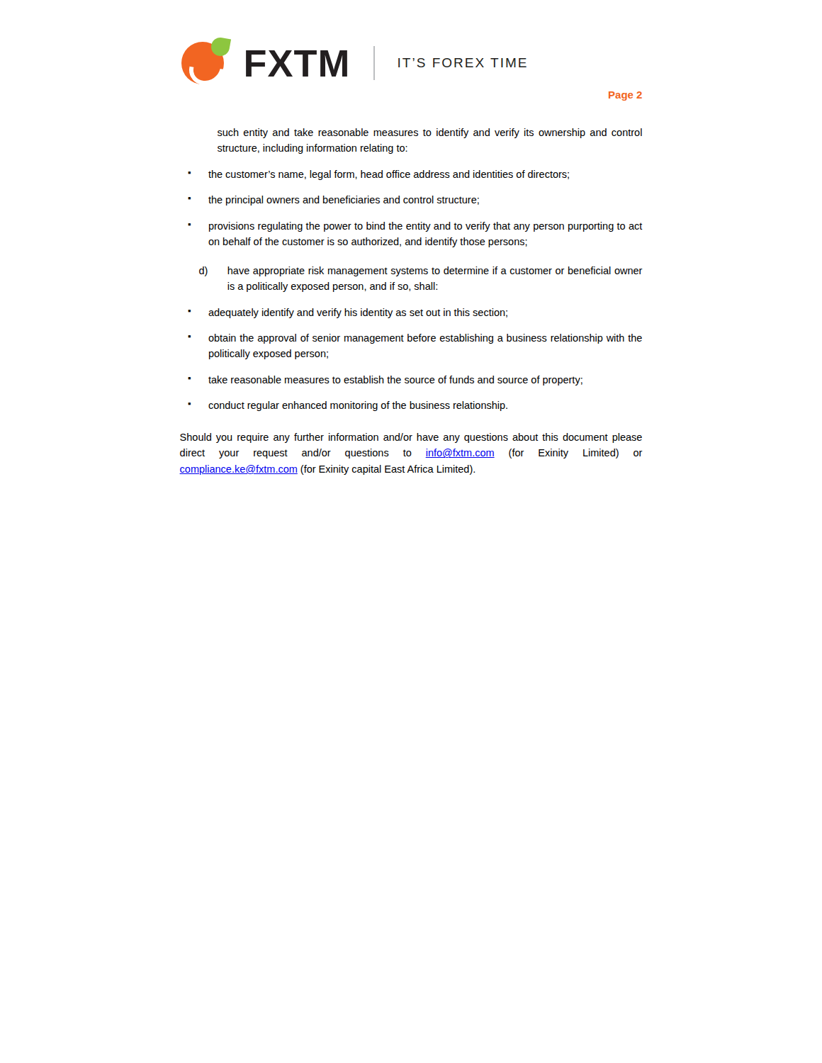FXTM
IT’S FOREX TIME
Page 2
such entity and take reasonable measures to identify and verify its ownership and control structure, including information relating to:
the customer’s name, legal form, head office address and identities of directors;
the principal owners and beneficiaries and control structure;
provisions regulating the power to bind the entity and to verify that any person purporting to act on behalf of the customer is so authorized, and identify those persons;
d) have appropriate risk management systems to determine if a customer or beneficial owner is a politically exposed person, and if so, shall:
adequately identify and verify his identity as set out in this section;
obtain the approval of senior management before establishing a business relationship with the politically exposed person;
take reasonable measures to establish the source of funds and source of property;
conduct regular enhanced monitoring of the business relationship.
Should you require any further information and/or have any questions about this document please direct your request and/or questions to info@fxtm.com (for Exinity Limited) or compliance.ke@fxtm.com (for Exinity capital East Africa Limited).